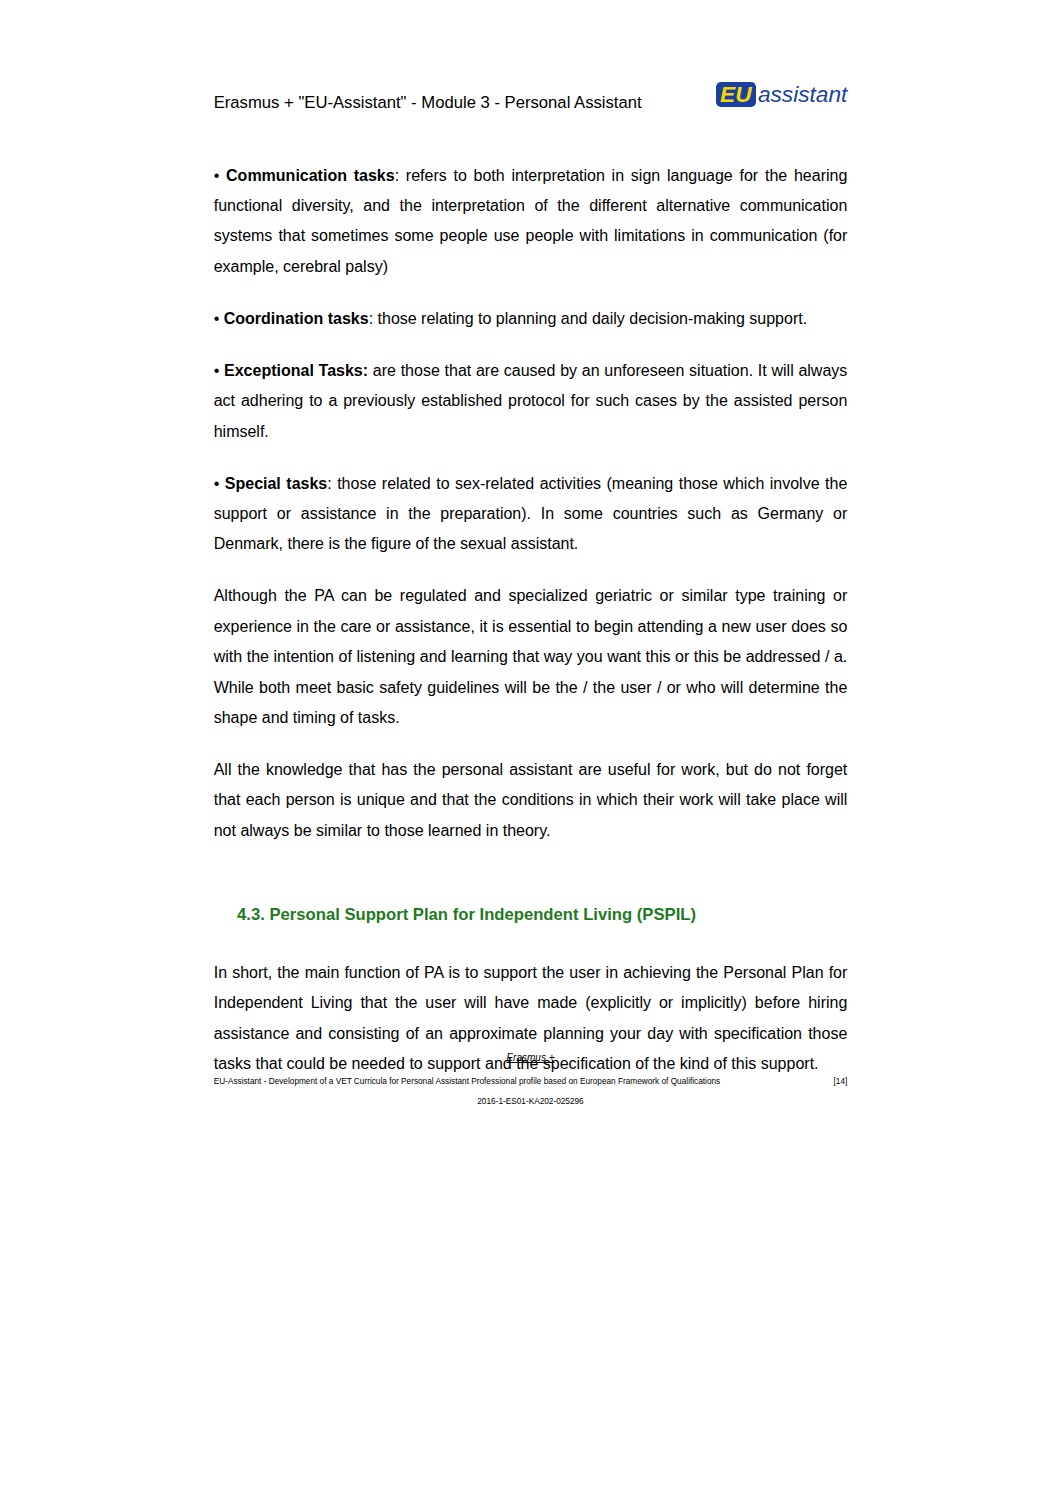Erasmus + "EU-Assistant" - Module 3 - Personal Assistant
EU assistant
• Communication tasks: refers to both interpretation in sign language for the hearing functional diversity, and the interpretation of the different alternative communication systems that sometimes some people use people with limitations in communication (for example, cerebral palsy)
• Coordination tasks: those relating to planning and daily decision-making support.
• Exceptional Tasks: are those that are caused by an unforeseen situation. It will always act adhering to a previously established protocol for such cases by the assisted person himself.
• Special tasks: those related to sex-related activities (meaning those which involve the support or assistance in the preparation). In some countries such as Germany or Denmark, there is the figure of the sexual assistant.
Although the PA can be regulated and specialized geriatric or similar type training or experience in the care or assistance, it is essential to begin attending a new user does so with the intention of listening and learning that way you want this or this be addressed / a. While both meet basic safety guidelines will be the / the user / or who will determine the shape and timing of tasks.
All the knowledge that has the personal assistant are useful for work, but do not forget that each person is unique and that the conditions in which their work will take place will not always be similar to those learned in theory.
4.3. Personal Support Plan for Independent Living (PSPIL)
In short, the main function of PA is to support the user in achieving the Personal Plan for Independent Living that the user will have made (explicitly or implicitly) before hiring assistance and consisting of an approximate planning your day with specification those tasks that could be needed to support and the specification of the kind of this support.
Erasmus +
EU-Assistant - Development of a VET Curricula for Personal Assistant Professional profile based on European Framework of Qualifications [14]
2016-1-ES01-KA202-025296